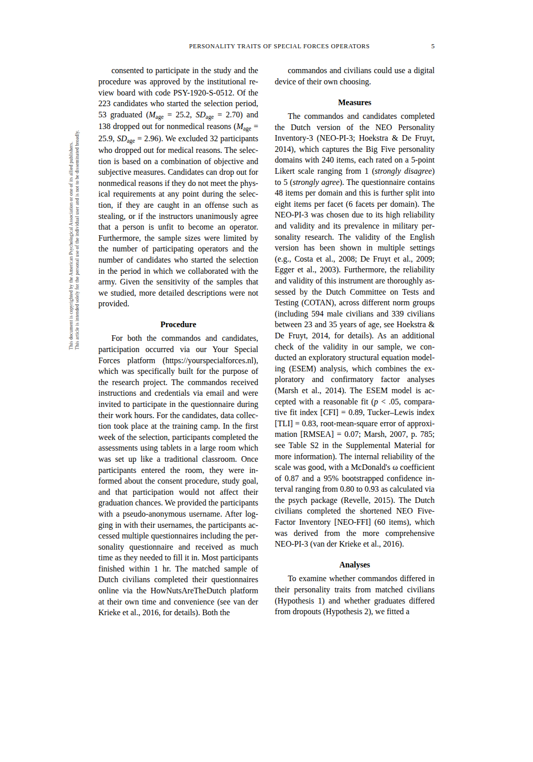This document is copyrighted by the American Psychological Association or one of its allied publishers.
This article is intended solely for the personal use of the individual user and is not to be disseminated broadly.
Personality Traits of Special Forces Operators 5
consented to participate in the study and the procedure was approved by the institutional review board with code PSY-1920-S-0512. Of the 223 candidates who started the selection period, 53 graduated (Mage = 25.2, SDage = 2.70) and 138 dropped out for nonmedical reasons (Mage = 25.9, SDage = 2.96). We excluded 32 participants who dropped out for medical reasons. The selection is based on a combination of objective and subjective measures. Candidates can drop out for nonmedical reasons if they do not meet the physical requirements at any point during the selection, if they are caught in an offense such as stealing, or if the instructors unanimously agree that a person is unfit to become an operator. Furthermore, the sample sizes were limited by the number of participating operators and the number of candidates who started the selection in the period in which we collaborated with the army. Given the sensitivity of the samples that we studied, more detailed descriptions were not provided.
Procedure
For both the commandos and candidates, participation occurred via our Your Special Forces platform (https://yourspecialforces.nl), which was specifically built for the purpose of the research project. The commandos received instructions and credentials via email and were invited to participate in the questionnaire during their work hours. For the candidates, data collection took place at the training camp. In the first week of the selection, participants completed the assessments using tablets in a large room which was set up like a traditional classroom. Once participants entered the room, they were informed about the consent procedure, study goal, and that participation would not affect their graduation chances. We provided the participants with a pseudo-anonymous username. After logging in with their usernames, the participants accessed multiple questionnaires including the personality questionnaire and received as much time as they needed to fill it in. Most participants finished within 1 hr. The matched sample of Dutch civilians completed their questionnaires online via the HowNutsAreTheDutch platform at their own time and convenience (see van der Krieke et al., 2016, for details). Both the
commandos and civilians could use a digital device of their own choosing.
Measures
The commandos and candidates completed the Dutch version of the NEO Personality Inventory-3 (NEO-PI-3; Hoekstra & De Fruyt, 2014), which captures the Big Five personality domains with 240 items, each rated on a 5-point Likert scale ranging from 1 (strongly disagree) to 5 (strongly agree). The questionnaire contains 48 items per domain and this is further split into eight items per facet (6 facets per domain). The NEO-PI-3 was chosen due to its high reliability and validity and its prevalence in military personality research. The validity of the English version has been shown in multiple settings (e.g., Costa et al., 2008; De Fruyt et al., 2009; Egger et al., 2003). Furthermore, the reliability and validity of this instrument are thoroughly assessed by the Dutch Committee on Tests and Testing (COTAN), across different norm groups (including 594 male civilians and 339 civilians between 23 and 35 years of age, see Hoekstra & De Fruyt, 2014, for details). As an additional check of the validity in our sample, we conducted an exploratory structural equation modeling (ESEM) analysis, which combines the exploratory and confirmatory factor analyses (Marsh et al., 2014). The ESEM model is accepted with a reasonable fit (p < .05, comparative fit index [CFI] = 0.89, Tucker–Lewis index [TLI] = 0.83, root-mean-square error of approximation [RMSEA] = 0.07; Marsh, 2007, p. 785; see Table S2 in the Supplemental Material for more information). The internal reliability of the scale was good, with a McDonald's ω coefficient of 0.87 and a 95% bootstrapped confidence interval ranging from 0.80 to 0.93 as calculated via the psych package (Revelle, 2015). The Dutch civilians completed the shortened NEO Five-Factor Inventory [NEO-FFI] (60 items), which was derived from the more comprehensive NEO-PI-3 (van der Krieke et al., 2016).
Analyses
To examine whether commandos differed in their personality traits from matched civilians (Hypothesis 1) and whether graduates differed from dropouts (Hypothesis 2), we fitted a